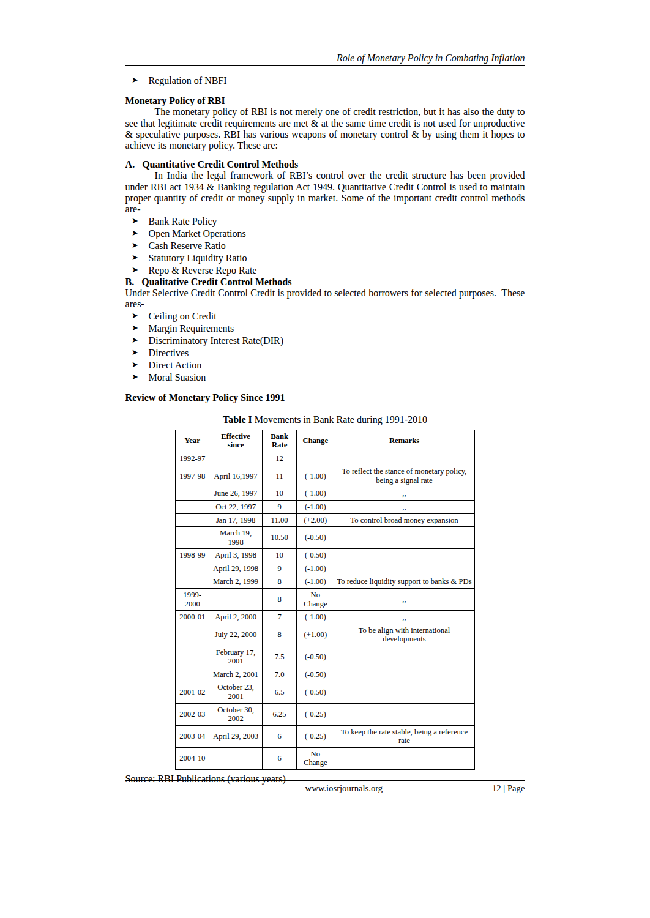Role of Monetary Policy in Combating Inflation
Regulation of NBFI
Monetary Policy of RBI
The monetary policy of RBI is not merely one of credit restriction, but it has also the duty to see that legitimate credit requirements are met & at the same time credit is not used for unproductive & speculative purposes. RBI has various weapons of monetary control & by using them it hopes to achieve its monetary policy. These are:
A. Quantitative Credit Control Methods
In India the legal framework of RBI’s control over the credit structure has been provided under RBI act 1934 & Banking regulation Act 1949. Quantitative Credit Control is used to maintain proper quantity of credit or money supply in market. Some of the important credit control methods are-
Bank Rate Policy
Open Market Operations
Cash Reserve Ratio
Statutory Liquidity Ratio
Repo & Reverse Repo Rate
B. Qualitative Credit Control Methods
Under Selective Credit Control Credit is provided to selected borrowers for selected purposes. These ares-
Ceiling on Credit
Margin Requirements
Discriminatory Interest Rate(DIR)
Directives
Direct Action
Moral Suasion
Review of Monetary Policy Since 1991
Table I Movements in Bank Rate during 1991-2010
| Year | Effective since | Bank Rate | Change | Remarks |
| --- | --- | --- | --- | --- |
| 1992-97 | | 12 | | |
| 1997-98 | April 16,1997 | 11 | (-1.00) | To reflect the stance of monetary policy, being a signal rate |
| | June 26, 1997 | 10 | (-1.00) | ,, |
| | Oct 22, 1997 | 9 | (-1.00) | ,, |
| | Jan 17, 1998 | 11.00 | (+2.00) | To control broad money expansion |
| | March 19, 1998 | 10.50 | (-0.50) | |
| 1998-99 | April 3, 1998 | 10 | (-0.50) | |
| | April 29, 1998 | 9 | (-1.00) | |
| | March 2, 1999 | 8 | (-1.00) | To reduce liquidity support to banks & PDs |
| 1999-2000 | | 8 | No Change | ,, |
| 2000-01 | April 2, 2000 | 7 | (-1.00) | ,, |
| | July 22, 2000 | 8 | (+1.00) | To be align with international developments |
| | February 17, 2001 | 7.5 | (-0.50) | |
| | March 2, 2001 | 7.0 | (-0.50) | |
| 2001-02 | October 23, 2001 | 6.5 | (-0.50) | |
| 2002-03 | October 30, 2002 | 6.25 | (-0.25) | |
| 2003-04 | April 29, 2003 | 6 | (-0.25) | To keep the rate stable, being a reference rate |
| 2004-10 | | 6 | No Change | |
Source: RBI Publications (various years)
www.iosrjournals.org
12 | Page